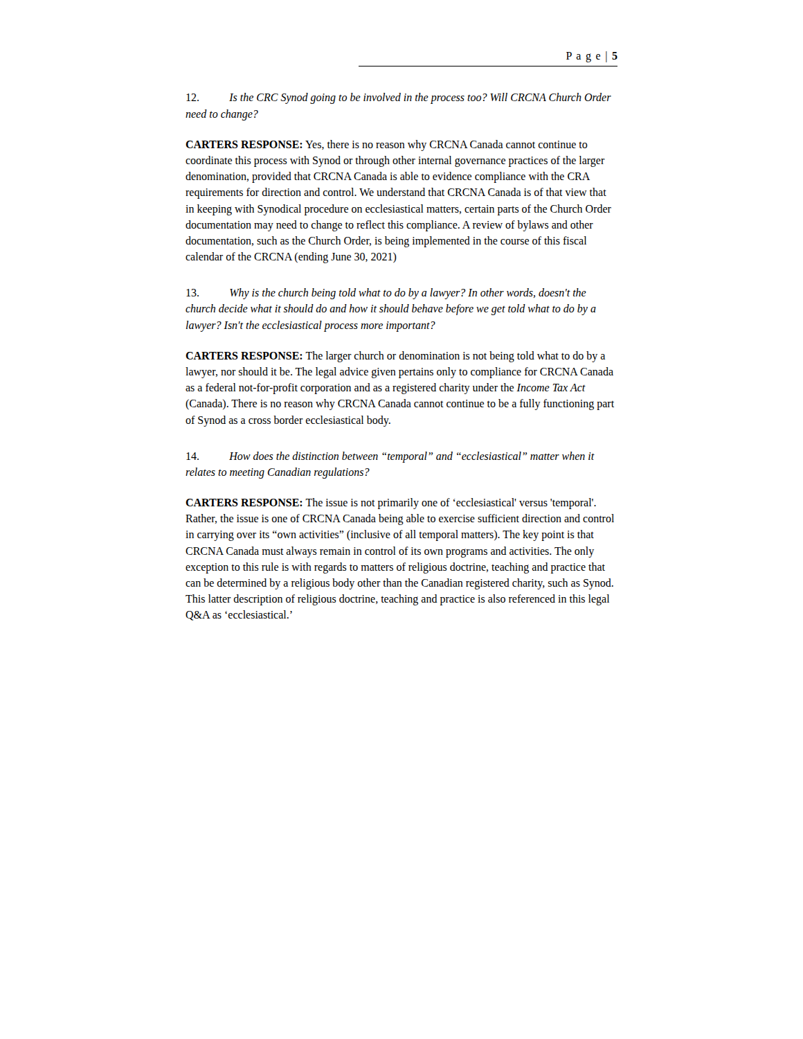P a g e | 5
12. Is the CRC Synod going to be involved in the process too? Will CRCNA Church Order need to change?
CARTERS RESPONSE: Yes, there is no reason why CRCNA Canada cannot continue to coordinate this process with Synod or through other internal governance practices of the larger denomination, provided that CRCNA Canada is able to evidence compliance with the CRA requirements for direction and control. We understand that CRCNA Canada is of that view that in keeping with Synodical procedure on ecclesiastical matters, certain parts of the Church Order documentation may need to change to reflect this compliance. A review of bylaws and other documentation, such as the Church Order, is being implemented in the course of this fiscal calendar of the CRCNA (ending June 30, 2021)
13. Why is the church being told what to do by a lawyer? In other words, doesn't the church decide what it should do and how it should behave before we get told what to do by a lawyer? Isn't the ecclesiastical process more important?
CARTERS RESPONSE: The larger church or denomination is not being told what to do by a lawyer, nor should it be. The legal advice given pertains only to compliance for CRCNA Canada as a federal not-for-profit corporation and as a registered charity under the Income Tax Act (Canada). There is no reason why CRCNA Canada cannot continue to be a fully functioning part of Synod as a cross border ecclesiastical body.
14. How does the distinction between “temporal” and “ecclesiastical” matter when it relates to meeting Canadian regulations?
CARTERS RESPONSE: The issue is not primarily one of ‘ecclesiastical' versus 'temporal'. Rather, the issue is one of CRCNA Canada being able to exercise sufficient direction and control in carrying over its “own activities” (inclusive of all temporal matters). The key point is that CRCNA Canada must always remain in control of its own programs and activities. The only exception to this rule is with regards to matters of religious doctrine, teaching and practice that can be determined by a religious body other than the Canadian registered charity, such as Synod. This latter description of religious doctrine, teaching and practice is also referenced in this legal Q&A as ‘ecclesiastical.’